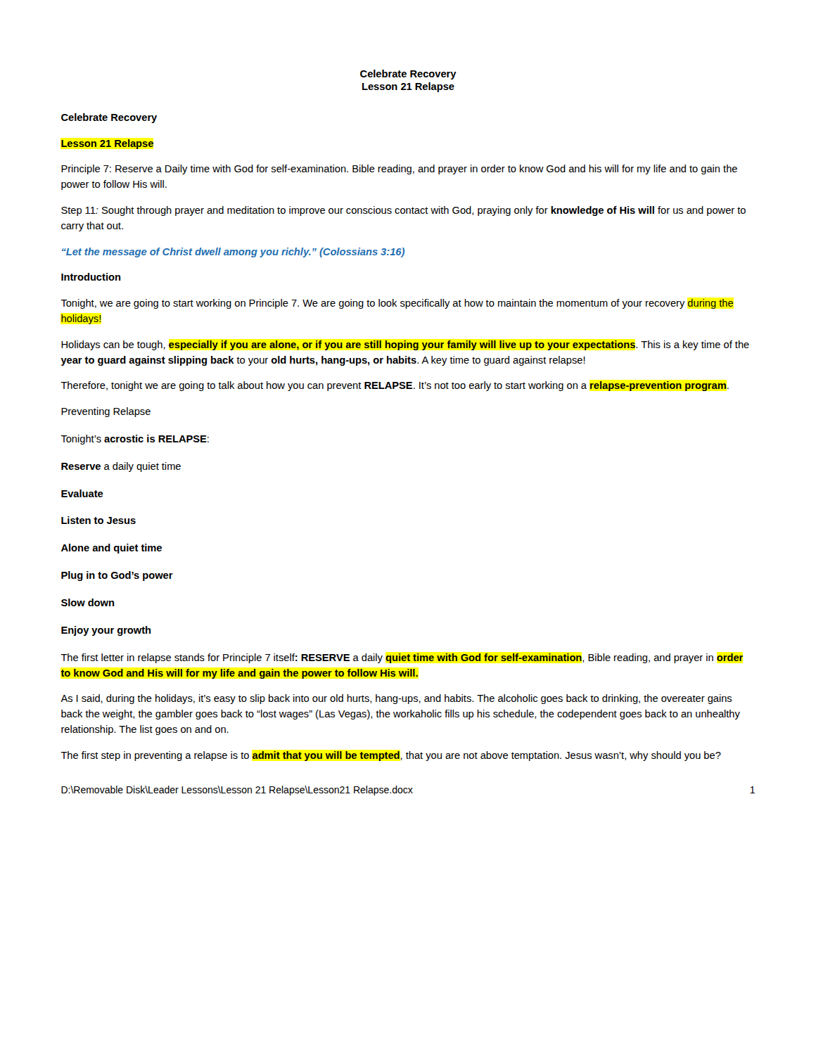Celebrate Recovery
Lesson 21 Relapse
Celebrate Recovery
Lesson 21 Relapse
Principle 7: Reserve a Daily time with God for self-examination. Bible reading, and prayer in order to know God and his will for my life and to gain the power to follow His will.
Step 11: Sought through prayer and meditation to improve our conscious contact with God, praying only for knowledge of His will for us and power to carry that out.
“Let the message of Christ dwell among you richly.” (Colossians 3:16)
Introduction
Tonight, we are going to start working on Principle 7. We are going to look specifically at how to maintain the momentum of your recovery during the holidays!
Holidays can be tough, especially if you are alone, or if you are still hoping your family will live up to your expectations. This is a key time of the year to guard against slipping back to your old hurts, hang-ups, or habits. A key time to guard against relapse!
Therefore, tonight we are going to talk about how you can prevent RELAPSE. It’s not too early to start working on a relapse-prevention program.
Preventing Relapse
Tonight’s acrostic is RELAPSE:
Reserve a daily quiet time
Evaluate
Listen to Jesus
Alone and quiet time
Plug in to God’s power
Slow down
Enjoy your growth
The first letter in relapse stands for Principle 7 itself: RESERVE a daily quiet time with God for self-examination, Bible reading, and prayer in order to know God and His will for my life and gain the power to follow His will.
As I said, during the holidays, it’s easy to slip back into our old hurts, hang-ups, and habits. The alcoholic goes back to drinking, the overeater gains back the weight, the gambler goes back to “lost wages” (Las Vegas), the workaholic fills up his schedule, the codependent goes back to an unhealthy relationship. The list goes on and on.
The first step in preventing a relapse is to admit that you will be tempted, that you are not above temptation. Jesus wasn’t, why should you be?
D:\Removable Disk\Leader Lessons\Lesson 21 Relapse\Lesson21 Relapse.docx 1